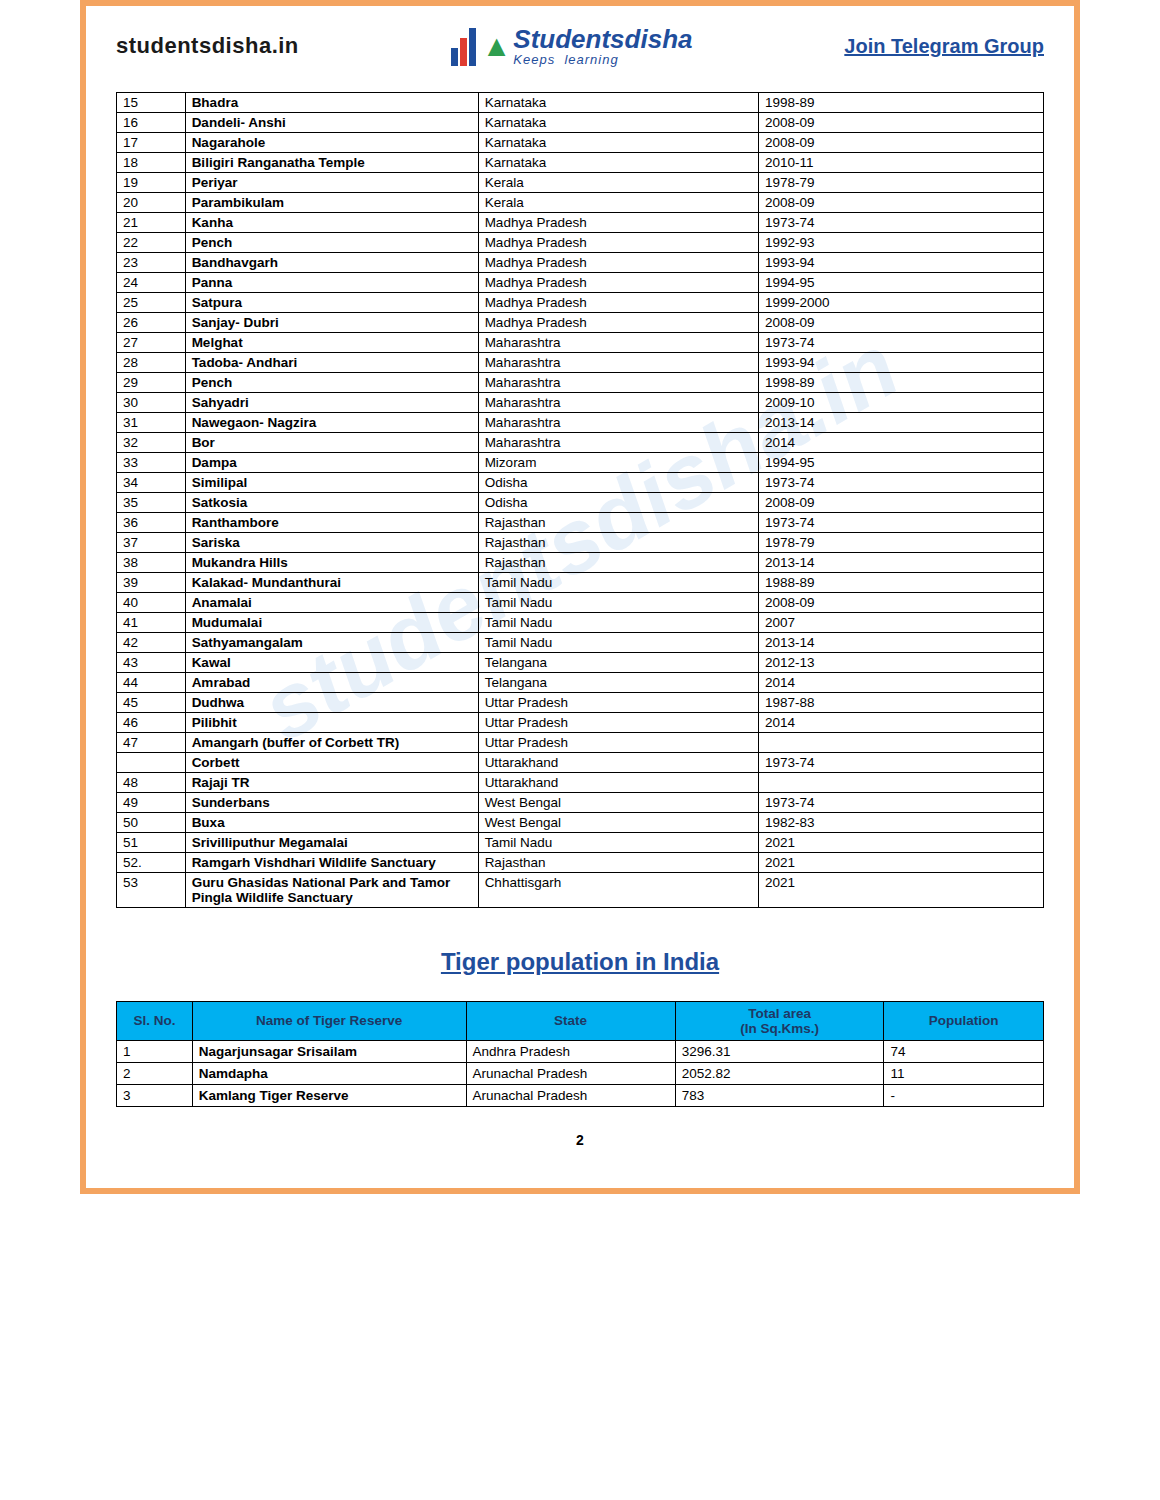studentsdisha.in
studentsdisha.in
▲
Studentsdisha
Keeps learning
Join Telegram Group
| 15 | Bhadra | Karnataka | 1998-89 |
| 16 | Dandeli- Anshi | Karnataka | 2008-09 |
| 17 | Nagarahole | Karnataka | 2008-09 |
| 18 | Biligiri Ranganatha Temple | Karnataka | 2010-11 |
| 19 | Periyar | Kerala | 1978-79 |
| 20 | Parambikulam | Kerala | 2008-09 |
| 21 | Kanha | Madhya Pradesh | 1973-74 |
| 22 | Pench | Madhya Pradesh | 1992-93 |
| 23 | Bandhavgarh | Madhya Pradesh | 1993-94 |
| 24 | Panna | Madhya Pradesh | 1994-95 |
| 25 | Satpura | Madhya Pradesh | 1999-2000 |
| 26 | Sanjay- Dubri | Madhya Pradesh | 2008-09 |
| 27 | Melghat | Maharashtra | 1973-74 |
| 28 | Tadoba- Andhari | Maharashtra | 1993-94 |
| 29 | Pench | Maharashtra | 1998-89 |
| 30 | Sahyadri | Maharashtra | 2009-10 |
| 31 | Nawegaon- Nagzira | Maharashtra | 2013-14 |
| 32 | Bor | Maharashtra | 2014 |
| 33 | Dampa | Mizoram | 1994-95 |
| 34 | Similipal | Odisha | 1973-74 |
| 35 | Satkosia | Odisha | 2008-09 |
| 36 | Ranthambore | Rajasthan | 1973-74 |
| 37 | Sariska | Rajasthan | 1978-79 |
| 38 | Mukandra Hills | Rajasthan | 2013-14 |
| 39 | Kalakad- Mundanthurai | Tamil Nadu | 1988-89 |
| 40 | Anamalai | Tamil Nadu | 2008-09 |
| 41 | Mudumalai | Tamil Nadu | 2007 |
| 42 | Sathyamangalam | Tamil Nadu | 2013-14 |
| 43 | Kawal | Telangana | 2012-13 |
| 44 | Amrabad | Telangana | 2014 |
| 45 | Dudhwa | Uttar Pradesh | 1987-88 |
| 46 | Pilibhit | Uttar Pradesh | 2014 |
| 47 | Amangarh (buffer of Corbett TR) | Uttar Pradesh | |
| | Corbett | Uttarakhand | 1973-74 |
| 48 | Rajaji TR | Uttarakhand | |
| 49 | Sunderbans | West Bengal | 1973-74 |
| 50 | Buxa | West Bengal | 1982-83 |
| 51 | Srivilliputhur Megamalai | Tamil Nadu | 2021 |
| 52. | Ramgarh Vishdhari Wildlife Sanctuary | Rajasthan | 2021 |
| 53 | Guru Ghasidas National Park and Tamor Pingla Wildlife Sanctuary | Chhattisgarh | 2021 |
Tiger population in India
| Sl. No. | Name of Tiger Reserve | State | Total area (In Sq.Kms.) | Population |
| --- | --- | --- | --- | --- |
| 1 | Nagarjunsagar Srisailam | Andhra Pradesh | 3296.31 | 74 |
| 2 | Namdapha | Arunachal Pradesh | 2052.82 | 11 |
| 3 | Kamlang Tiger Reserve | Arunachal Pradesh | 783 | - |
2